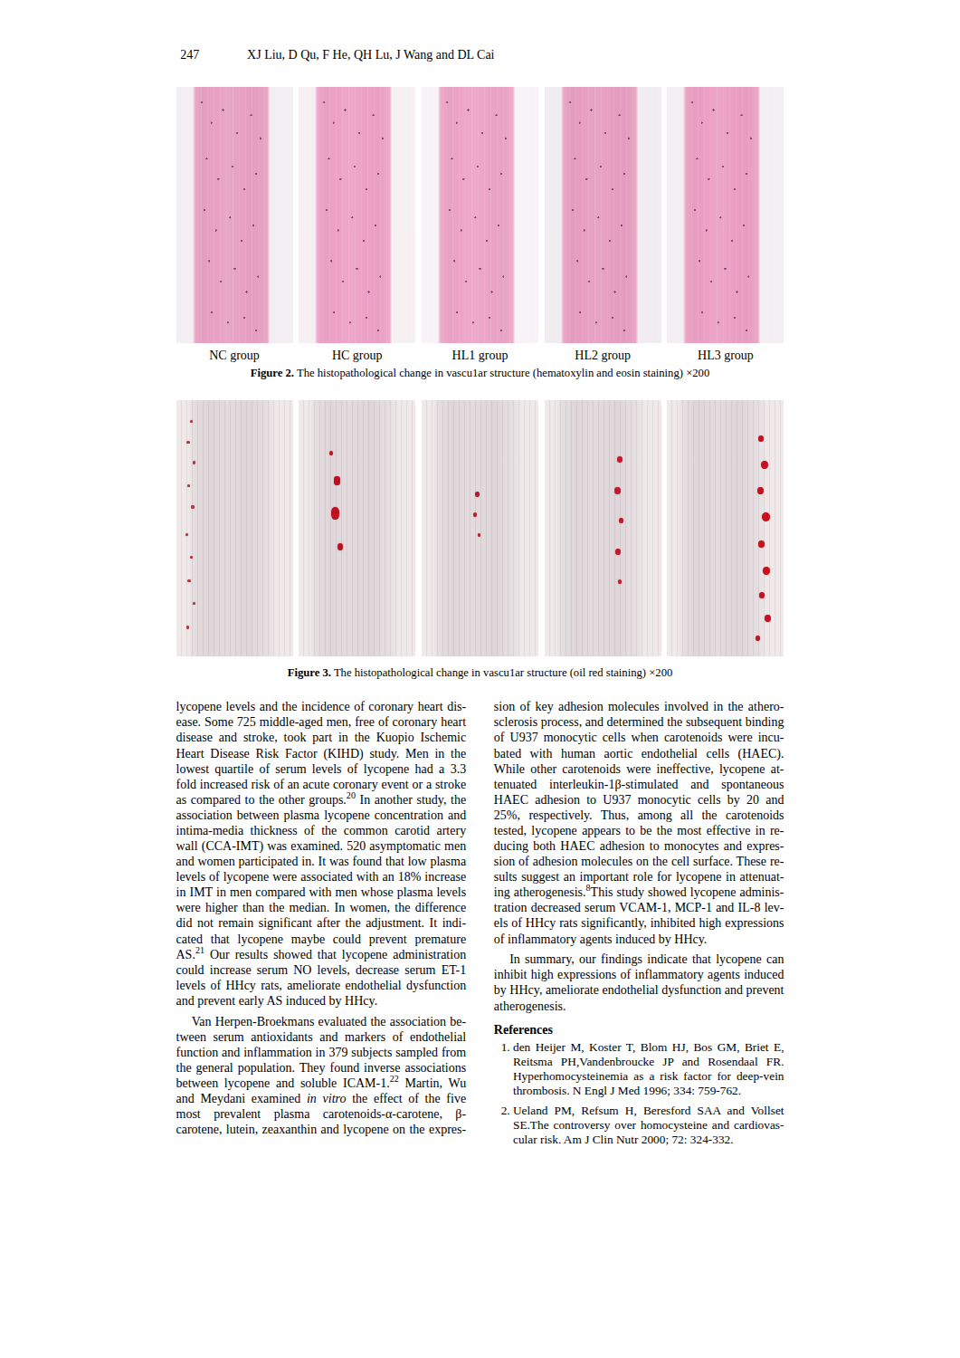247 XJ Liu, D Qu, F He, QH Lu, J Wang and DL Cai
NC group HC group HL1 group HL2 group HL3 group
Figure 2. The histopathological change in vascu1ar structure (hematoxylin and eosin staining) ×200
Figure 3. The histopathological change in vascu1ar structure (oil red staining) ×200
lycopene levels and the incidence of coronary heart disease. Some 725 middle-aged men, free of coronary heart disease and stroke, took part in the Kuopio Ischemic Heart Disease Risk Factor (KIHD) study. Men in the lowest quartile of serum levels of lycopene had a 3.3 fold increased risk of an acute coronary event or a stroke as compared to the other groups.20 In another study, the association between plasma lycopene concentration and intima-media thickness of the common carotid artery wall (CCA-IMT) was examined. 520 asymptomatic men and women participated in. It was found that low plasma levels of lycopene were associated with an 18% increase in IMT in men compared with men whose plasma levels were higher than the median. In women, the difference did not remain significant after the adjustment. It indicated that lycopene maybe could prevent premature AS.21 Our results showed that lycopene administration could increase serum NO levels, decrease serum ET-1 levels of HHcy rats, ameliorate endothelial dysfunction and prevent early AS induced by HHcy.
Van Herpen-Broekmans evaluated the association between serum antioxidants and markers of endothelial function and inflammation in 379 subjects sampled from the general population. They found inverse associations between lycopene and soluble ICAM-1.22 Martin, Wu and Meydani examined in vitro the effect of the five most prevalent plasma carotenoids-α-carotene, β-carotene, lutein, zeaxanthin and lycopene on the expression of key adhesion molecules involved in the atherosclerosis process, and determined the subsequent binding of U937 monocytic cells when carotenoids were incubated with human aortic endothelial cells (HAEC). While other carotenoids were ineffective, lycopene attenuated interleukin-1β-stimulated and spontaneous HAEC adhesion to U937 monocytic cells by 20 and 25%, respectively. Thus, among all the carotenoids tested, lycopene appears to be the most effective in reducing both HAEC adhesion to monocytes and expression of adhesion molecules on the cell surface. These results suggest an important role for lycopene in attenuating atherogenesis.8This study showed lycopene administration decreased serum VCAM-1, MCP-1 and IL-8 levels of HHcy rats significantly, inhibited high expressions of inflammatory agents induced by HHcy.
In summary, our findings indicate that lycopene can inhibit high expressions of inflammatory agents induced by HHcy, ameliorate endothelial dysfunction and prevent atherogenesis.
References
den Heijer M, Koster T, Blom HJ, Bos GM, Briet E, Reitsma PH,Vandenbroucke JP and Rosendaal FR. Hyperhomocysteinemia as a risk factor for deep-vein thrombosis. N Engl J Med 1996; 334: 759-762.
Ueland PM, Refsum H, Beresford SAA and Vollset SE.The controversy over homocysteine and cardiovascular risk. Am J Clin Nutr 2000; 72: 324-332.